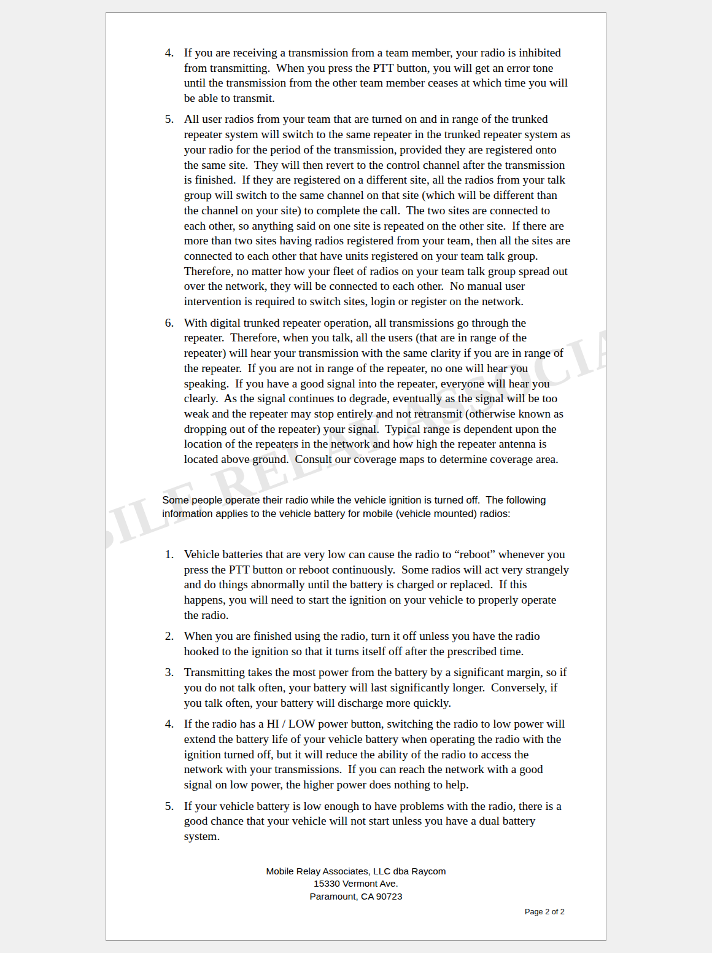MOBILE RELAY ASSOCIATES
If you are receiving a transmission from a team member, your radio is inhibited from transmitting. When you press the PTT button, you will get an error tone until the transmission from the other team member ceases at which time you will be able to transmit.
All user radios from your team that are turned on and in range of the trunked repeater system will switch to the same repeater in the trunked repeater system as your radio for the period of the transmission, provided they are registered onto the same site. They will then revert to the control channel after the transmission is finished. If they are registered on a different site, all the radios from your talk group will switch to the same channel on that site (which will be different than the channel on your site) to complete the call. The two sites are connected to each other, so anything said on one site is repeated on the other site. If there are more than two sites having radios registered from your team, then all the sites are connected to each other that have units registered on your team talk group. Therefore, no matter how your fleet of radios on your team talk group spread out over the network, they will be connected to each other. No manual user intervention is required to switch sites, login or register on the network.
With digital trunked repeater operation, all transmissions go through the repeater. Therefore, when you talk, all the users (that are in range of the repeater) will hear your transmission with the same clarity if you are in range of the repeater. If you are not in range of the repeater, no one will hear you speaking. If you have a good signal into the repeater, everyone will hear you clearly. As the signal continues to degrade, eventually as the signal will be too weak and the repeater may stop entirely and not retransmit (otherwise known as dropping out of the repeater) your signal. Typical range is dependent upon the location of the repeaters in the network and how high the repeater antenna is located above ground. Consult our coverage maps to determine coverage area.
Some people operate their radio while the vehicle ignition is turned off. The following information applies to the vehicle battery for mobile (vehicle mounted) radios:
Vehicle batteries that are very low can cause the radio to “reboot” whenever you press the PTT button or reboot continuously. Some radios will act very strangely and do things abnormally until the battery is charged or replaced. If this happens, you will need to start the ignition on your vehicle to properly operate the radio.
When you are finished using the radio, turn it off unless you have the radio hooked to the ignition so that it turns itself off after the prescribed time.
Transmitting takes the most power from the battery by a significant margin, so if you do not talk often, your battery will last significantly longer. Conversely, if you talk often, your battery will discharge more quickly.
If the radio has a HI / LOW power button, switching the radio to low power will extend the battery life of your vehicle battery when operating the radio with the ignition turned off, but it will reduce the ability of the radio to access the network with your transmissions. If you can reach the network with a good signal on low power, the higher power does nothing to help.
If your vehicle battery is low enough to have problems with the radio, there is a good chance that your vehicle will not start unless you have a dual battery system.
Mobile Relay Associates, LLC dba Raycom
15330 Vermont Ave.
Paramount, CA 90723
Page 2 of 2